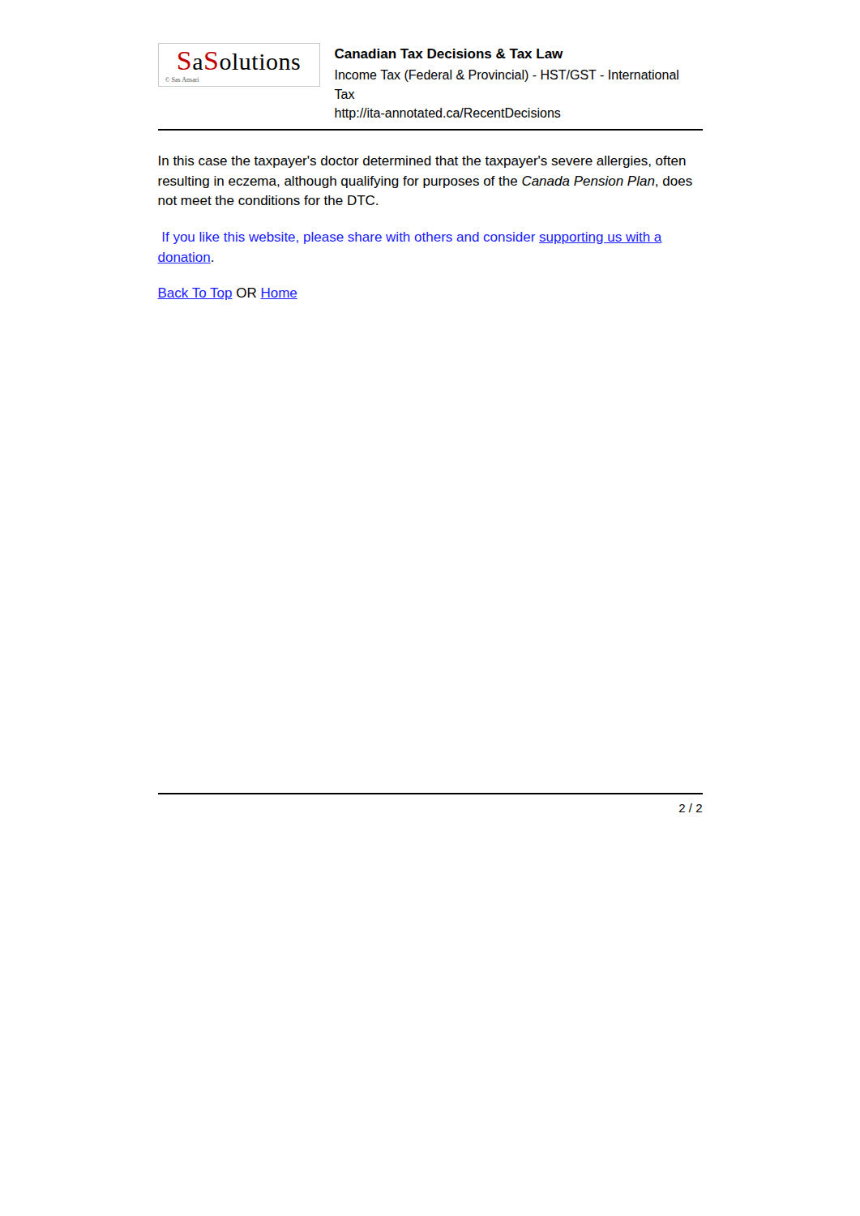SaSolutions
© Sas Ansari
Canadian Tax Decisions & Tax Law
Income Tax (Federal & Provincial) - HST/GST - International Tax
http://ita-annotated.ca/RecentDecisions
In this case the taxpayer's doctor determined that the taxpayer's severe allergies, often resulting in eczema, although qualifying for purposes of the Canada Pension Plan, does not meet the conditions for the DTC.
If you like this website, please share with others and consider supporting us with a donation.
Back To Top OR Home
2 / 2